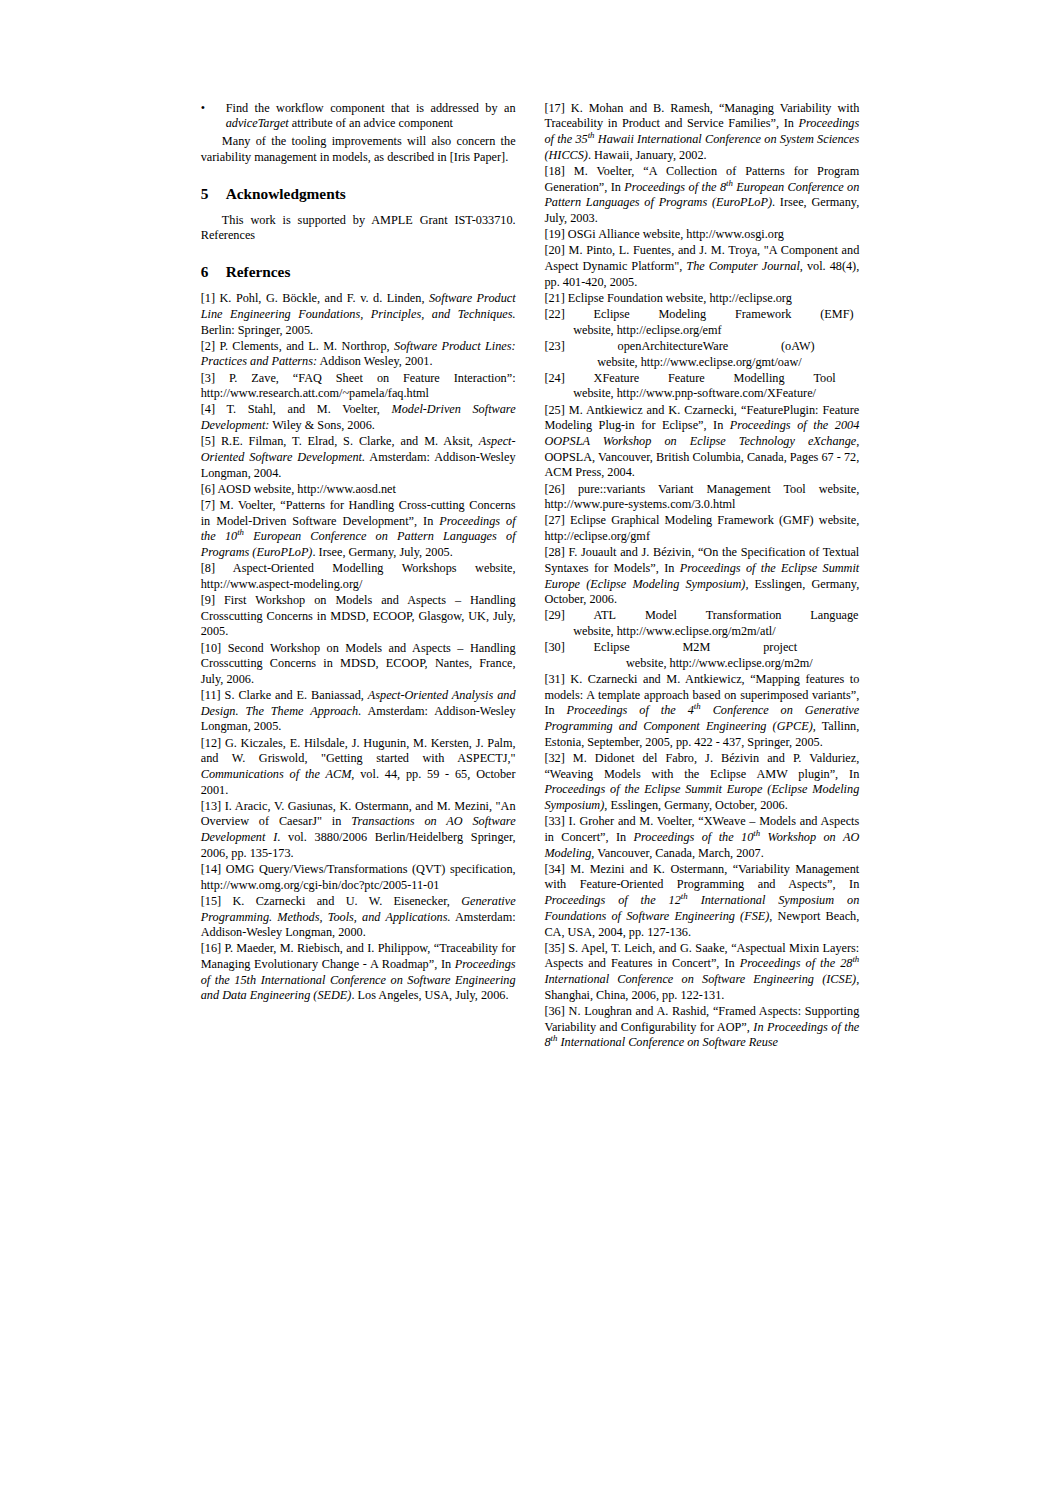•
Find the workflow component that is addressed by an adviceTarget attribute of an advice component
Many of the tooling improvements will also concern the variability management in models, as described in [Iris Paper].
5 Acknowledgments
This work is supported by AMPLE Grant IST-033710. References
6 Refernces
[1] K. Pohl, G. Böckle, and F. v. d. Linden, Software Product Line Engineering Foundations, Principles, and Techniques. Berlin: Springer, 2005.
[2] P. Clements, and L. M. Northrop, Software Product Lines: Practices and Patterns: Addison Wesley, 2001.
[3] P. Zave, “FAQ Sheet on Feature Interaction”: http://www.research.att.com/~pamela/faq.html
[4] T. Stahl, and M. Voelter, Model-Driven Software Development: Wiley & Sons, 2006.
[5] R.E. Filman, T. Elrad, S. Clarke, and M. Aksit, Aspect-Oriented Software Development. Amsterdam: Addison-Wesley Longman, 2004.
[6] AOSD website, http://www.aosd.net
[7] M. Voelter, “Patterns for Handling Cross-cutting Concerns in Model-Driven Software Development”, In Proceedings of the 10th European Conference on Pattern Languages of Programs (EuroPLoP). Irsee, Germany, July, 2005.
[8] Aspect-Oriented Modelling Workshops website, http://www.aspect-modeling.org/
[9] First Workshop on Models and Aspects – Handling Crosscutting Concerns in MDSD, ECOOP, Glasgow, UK, July, 2005.
[10] Second Workshop on Models and Aspects – Handling Crosscutting Concerns in MDSD, ECOOP, Nantes, France, July, 2006.
[11] S. Clarke and E. Baniassad, Aspect-Oriented Analysis and Design. The Theme Approach. Amsterdam: Addison-Wesley Longman, 2005.
[12] G. Kiczales, E. Hilsdale, J. Hugunin, M. Kersten, J. Palm, and W. Griswold, "Getting started with ASPECTJ," Communications of the ACM, vol. 44, pp. 59 - 65, October 2001.
[13] I. Aracic, V. Gasiunas, K. Ostermann, and M. Mezini, "An Overview of CaesarJ" in Transactions on AO Software Development I. vol. 3880/2006 Berlin/Heidelberg Springer, 2006, pp. 135-173.
[14] OMG Query/Views/Transformations (QVT) specification, http://www.omg.org/cgi-bin/doc?ptc/2005-11-01
[15] K. Czarnecki and U. W. Eisenecker, Generative Programming. Methods, Tools, and Applications. Amsterdam: Addison-Wesley Longman, 2000.
[16] P. Maeder, M. Riebisch, and I. Philippow, “Traceability for Managing Evolutionary Change - A Roadmap”, In Proceedings of the 15th International Conference on Software Engineering and Data Engineering (SEDE). Los Angeles, USA, July, 2006.
[17] K. Mohan and B. Ramesh, “Managing Variability with Traceability in Product and Service Families”, In Proceedings of the 35th Hawaii International Conference on System Sciences (HICCS). Hawaii, January, 2002.
[18] M. Voelter, “A Collection of Patterns for Program Generation”, In Proceedings of the 8th European Conference on Pattern Languages of Programs (EuroPLoP). Irsee, Germany, July, 2003.
[19] OSGi Alliance website, http://www.osgi.org
[20] M. Pinto, L. Fuentes, and J. M. Troya, "A Component and Aspect Dynamic Platform", The Computer Journal, vol. 48(4), pp. 401-420, 2005.
[21] Eclipse Foundation website, http://eclipse.org
[22] Eclipse Modeling Framework (EMF) website, http://eclipse.org/emf
[23] openArchitectureWare (oAW) website, http://www.eclipse.org/gmt/oaw/
[24] XFeature Feature Modelling Tool website, http://www.pnp-software.com/XFeature/
[25] M. Antkiewicz and K. Czarnecki, “FeaturePlugin: Feature Modeling Plug-in for Eclipse”, In Proceedings of the 2004 OOPSLA Workshop on Eclipse Technology eXchange, OOPSLA, Vancouver, British Columbia, Canada, Pages 67 - 72, ACM Press, 2004.
[26] pure::variants Variant Management Tool website, http://www.pure-systems.com/3.0.html
[27] Eclipse Graphical Modeling Framework (GMF) website, http://eclipse.org/gmf
[28] F. Jouault and J. Bézivin, “On the Specification of Textual Syntaxes for Models”, In Proceedings of the Eclipse Summit Europe (Eclipse Modeling Symposium), Esslingen, Germany, October, 2006.
[29] ATL Model Transformation Language website, http://www.eclipse.org/m2m/atl/
[30] Eclipse M2M project website, http://www.eclipse.org/m2m/
[31] K. Czarnecki and M. Antkiewicz, “Mapping features to models: A template approach based on superimposed variants”, In Proceedings of the 4th Conference on Generative Programming and Component Engineering (GPCE), Tallinn, Estonia, September, 2005, pp. 422 - 437, Springer, 2005.
[32] M. Didonet del Fabro, J. Bézivin and P. Valduriez, “Weaving Models with the Eclipse AMW plugin”, In Proceedings of the Eclipse Summit Europe (Eclipse Modeling Symposium), Esslingen, Germany, October, 2006.
[33] I. Groher and M. Voelter, “XWeave – Models and Aspects in Concert”, In Proceedings of the 10th Workshop on AO Modeling, Vancouver, Canada, March, 2007.
[34] M. Mezini and K. Ostermann, “Variability Management with Feature-Oriented Programming and Aspects”, In Proceedings of the 12th International Symposium on Foundations of Software Engineering (FSE), Newport Beach, CA, USA, 2004, pp. 127-136.
[35] S. Apel, T. Leich, and G. Saake, “Aspectual Mixin Layers: Aspects and Features in Concert”, In Proceedings of the 28th International Conference on Software Engineering (ICSE), Shanghai, China, 2006, pp. 122-131.
[36] N. Loughran and A. Rashid, “Framed Aspects: Supporting Variability and Configurability for AOP”, In Proceedings of the 8th International Conference on Software Reuse